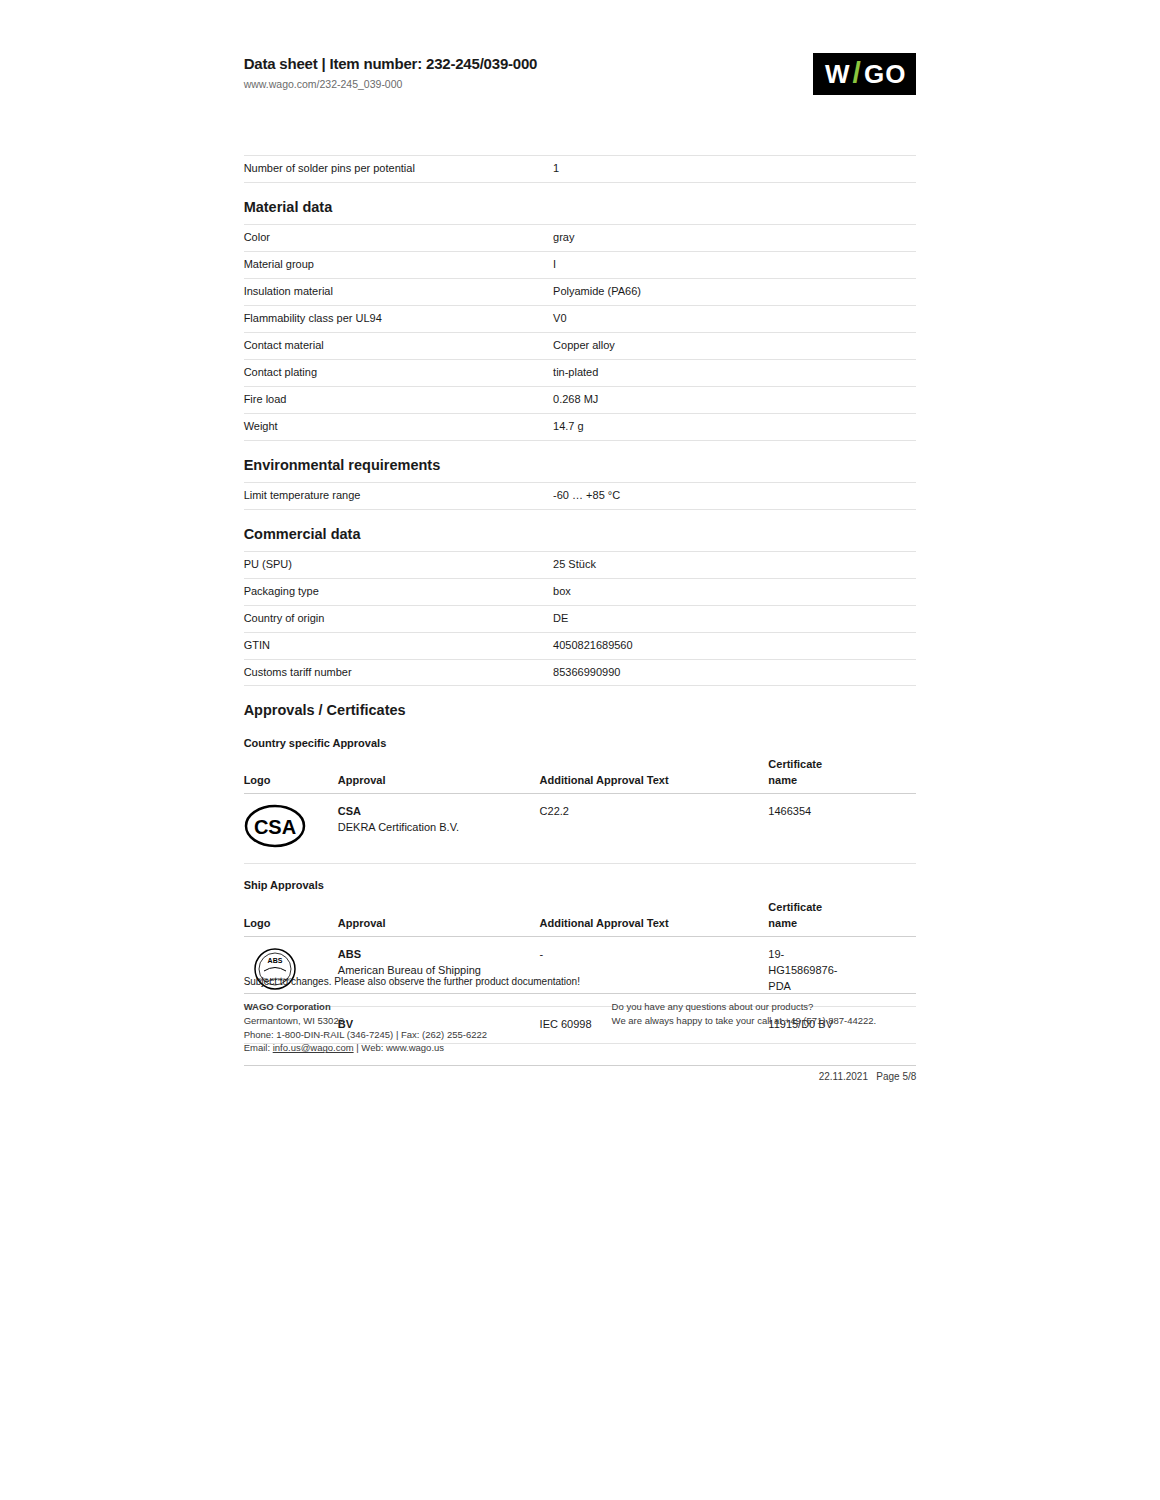Data sheet | Item number: 232-245/039-000
www.wago.com/232-245_039-000
W/GO
| Number of solder pins per potential | 1 |
Material data
| Color | gray |
| Material group | I |
| Insulation material | Polyamide (PA66) |
| Flammability class per UL94 | V0 |
| Contact material | Copper alloy |
| Contact plating | tin-plated |
| Fire load | 0.268 MJ |
| Weight | 14.7 g |
Environmental requirements
| Limit temperature range | -60 … +85 °C |
Commercial data
| PU (SPU) | 25 Stück |
| Packaging type | box |
| Country of origin | DE |
| GTIN | 4050821689560 |
| Customs tariff number | 85366990990 |
Approvals / Certificates
Country specific Approvals
| Logo | Approval | Additional Approval Text | Certificate name |
| --- | --- | --- | --- |
| CSA | CSA DEKRA Certification B.V. | C22.2 | 1466354 |
Ship Approvals
| Logo | Approval | Additional Approval Text | Certificate name |
| --- | --- | --- | --- |
| ABS TYPE APPROVED | ABS American Bureau of Shipping | - | 19- HG15869876- PDA |
| | BV | IEC 60998 | 11915/D0 BV |
Subject to changes. Please also observe the further product documentation!
WAGO Corporation
Germantown, WI 53022
Phone: 1-800-DIN-RAIL (346-7245) | Fax: (262) 255-6222
Email: info.us@wago.com | Web: www.wago.us
Do you have any questions about our products?
We are always happy to take your call at +49 (571) 887-44222.
22.11.2021 Page 5/8